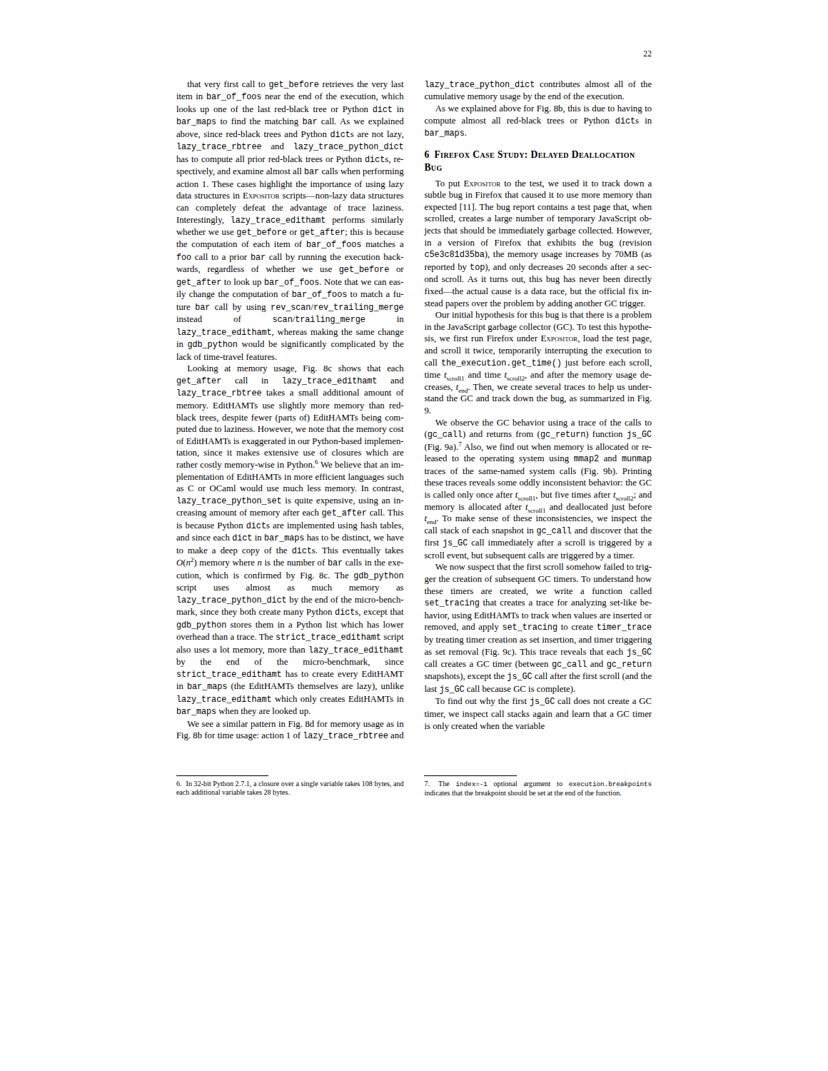22
that very first call to get_before retrieves the very last item in bar_of_foos near the end of the execution, which looks up one of the last red-black tree or Python dict in bar_maps to find the matching bar call. As we explained above, since red-black trees and Python dicts are not lazy, lazy_trace_rbtree and lazy_trace_python_dict has to compute all prior red-black trees or Python dicts, respectively, and examine almost all bar calls when performing action 1. These cases highlight the importance of using lazy data structures in Expositor scripts—non-lazy data structures can completely defeat the advantage of trace laziness. Interestingly, lazy_trace_edithamt performs similarly whether we use get_before or get_after; this is because the computation of each item of bar_of_foos matches a foo call to a prior bar call by running the execution backwards, regardless of whether we use get_before or get_after to look up bar_of_foos. Note that we can easily change the computation of bar_of_foos to match a future bar call by using rev_scan/rev_trailing_merge instead of scan/trailing_merge in lazy_trace_edithamt, whereas making the same change in gdb_python would be significantly complicated by the lack of time-travel features.
Looking at memory usage, Fig. 8c shows that each get_after call in lazy_trace_edithamt and lazy_trace_rbtree takes a small additional amount of memory. EditHAMTs use slightly more memory than red-black trees, despite fewer (parts of) EditHAMTs being computed due to laziness. However, we note that the memory cost of EditHAMTs is exaggerated in our Python-based implementation, since it makes extensive use of closures which are rather costly memory-wise in Python.6 We believe that an implementation of EditHAMTs in more efficient languages such as C or OCaml would use much less memory. In contrast, lazy_trace_python_set is quite expensive, using an increasing amount of memory after each get_after call. This is because Python dicts are implemented using hash tables, and since each dict in bar_maps has to be distinct, we have to make a deep copy of the dicts. This eventually takes O(n2) memory where n is the number of bar calls in the execution, which is confirmed by Fig. 8c. The gdb_python script uses almost as much memory as lazy_trace_python_dict by the end of the micro-benchmark, since they both create many Python dicts, except that gdb_python stores them in a Python list which has lower overhead than a trace. The strict_trace_edithamt script also uses a lot memory, more than lazy_trace_edithamt by the end of the micro-benchmark, since strict_trace_edithamt has to create every EditHAMT in bar_maps (the EditHAMTs themselves are lazy), unlike lazy_trace_edithamt which only creates EditHAMTs in bar_maps when they are looked up.
We see a similar pattern in Fig. 8d for memory usage as in Fig. 8b for time usage: action 1 of lazy_trace_rbtree and lazy_trace_python_dict contributes almost all of the cumulative memory usage by the end of the execution.
As we explained above for Fig. 8b, this is due to having to compute almost all red-black trees or Python dicts in bar_maps.
6 Firefox Case Study: Delayed Deallocation Bug
To put Expositor to the test, we used it to track down a subtle bug in Firefox that caused it to use more memory than expected [11]. The bug report contains a test page that, when scrolled, creates a large number of temporary JavaScript objects that should be immediately garbage collected. However, in a version of Firefox that exhibits the bug (revision c5e3c81d35ba), the memory usage increases by 70MB (as reported by top), and only decreases 20 seconds after a second scroll. As it turns out, this bug has never been directly fixed—the actual cause is a data race, but the official fix instead papers over the problem by adding another GC trigger.
Our initial hypothesis for this bug is that there is a problem in the JavaScript garbage collector (GC). To test this hypothesis, we first run Firefox under Expositor, load the test page, and scroll it twice, temporarily interrupting the execution to call the_execution.get_time() just before each scroll, time tscroll1 and time tscroll2, and after the memory usage decreases, tend. Then, we create several traces to help us understand the GC and track down the bug, as summarized in Fig. 9.
We observe the GC behavior using a trace of the calls to (gc_call) and returns from (gc_return) function js_GC (Fig. 9a).7 Also, we find out when memory is allocated or released to the operating system using mmap2 and munmap traces of the same-named system calls (Fig. 9b). Printing these traces reveals some oddly inconsistent behavior: the GC is called only once after tscroll1, but five times after tscroll2; and memory is allocated after tscroll1 and deallocated just before tend. To make sense of these inconsistencies, we inspect the call stack of each snapshot in gc_call and discover that the first js_GC call immediately after a scroll is triggered by a scroll event, but subsequent calls are triggered by a timer.
We now suspect that the first scroll somehow failed to trigger the creation of subsequent GC timers. To understand how these timers are created, we write a function called set_tracing that creates a trace for analyzing set-like behavior, using EditHAMTs to track when values are inserted or removed, and apply set_tracing to create timer_trace by treating timer creation as set insertion, and timer triggering as set removal (Fig. 9c). This trace reveals that each js_GC call creates a GC timer (between gc_call and gc_return snapshots), except the js_GC call after the first scroll (and the last js_GC call because GC is complete).
To find out why the first js_GC call does not create a GC timer, we inspect call stacks again and learn that a GC timer is only created when the variable
6. In 32-bit Python 2.7.1, a closure over a single variable takes 108 bytes, and each additional variable takes 28 bytes.
7. The index=-1 optional argument to execution.breakpoints indicates that the breakpoint should be set at the end of the function.